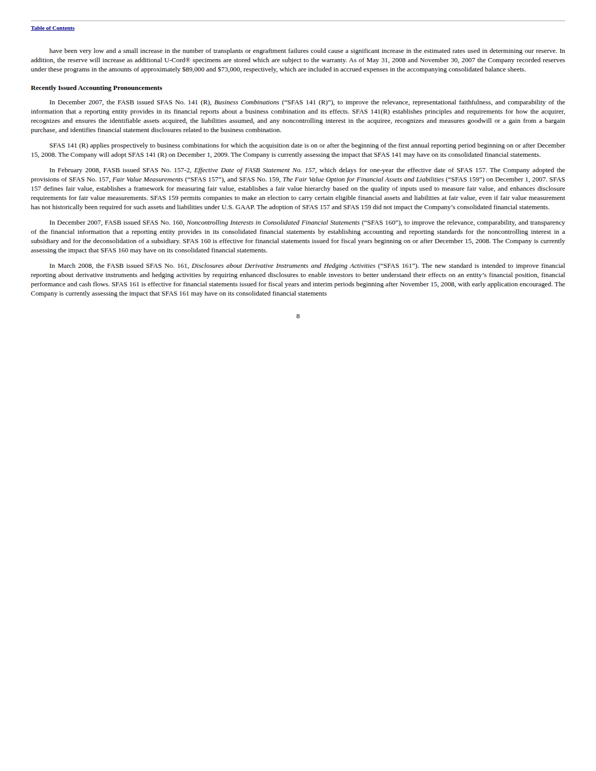Table of Contents
have been very low and a small increase in the number of transplants or engraftment failures could cause a significant increase in the estimated rates used in determining our reserve. In addition, the reserve will increase as additional U-Cord® specimens are stored which are subject to the warranty. As of May 31, 2008 and November 30, 2007 the Company recorded reserves under these programs in the amounts of approximately $89,000 and $73,000, respectively, which are included in accrued expenses in the accompanying consolidated balance sheets.
Recently Issued Accounting Pronouncements
In December 2007, the FASB issued SFAS No. 141 (R), Business Combinations (“SFAS 141 (R)”), to improve the relevance, representational faithfulness, and comparability of the information that a reporting entity provides in its financial reports about a business combination and its effects. SFAS 141(R) establishes principles and requirements for how the acquirer, recognizes and ensures the identifiable assets acquired, the liabilities assumed, and any noncontrolling interest in the acquiree, recognizes and measures goodwill or a gain from a bargain purchase, and identifies financial statement disclosures related to the business combination.
SFAS 141 (R) applies prospectively to business combinations for which the acquisition date is on or after the beginning of the first annual reporting period beginning on or after December 15, 2008. The Company will adopt SFAS 141 (R) on December 1, 2009. The Company is currently assessing the impact that SFAS 141 may have on its consolidated financial statements.
In February 2008, FASB issued SFAS No. 157-2, Effective Date of FASB Statement No. 157, which delays for one-year the effective date of SFAS 157. The Company adopted the provisions of SFAS No. 157, Fair Value Measurements (“SFAS 157”), and SFAS No. 159, The Fair Value Option for Financial Assets and Liabilities (“SFAS 159”) on December 1, 2007. SFAS 157 defines fair value, establishes a framework for measuring fair value, establishes a fair value hierarchy based on the quality of inputs used to measure fair value, and enhances disclosure requirements for fair value measurements. SFAS 159 permits companies to make an election to carry certain eligible financial assets and liabilities at fair value, even if fair value measurement has not historically been required for such assets and liabilities under U.S. GAAP. The adoption of SFAS 157 and SFAS 159 did not impact the Company’s consolidated financial statements.
In December 2007, FASB issued SFAS No. 160, Noncontrolling Interests in Consolidated Financial Statements (“SFAS 160”), to improve the relevance, comparability, and transparency of the financial information that a reporting entity provides in its consolidated financial statements by establishing accounting and reporting standards for the noncontrolling interest in a subsidiary and for the deconsolidation of a subsidiary. SFAS 160 is effective for financial statements issued for fiscal years beginning on or after December 15, 2008. The Company is currently assessing the impact that SFAS 160 may have on its consolidated financial statements.
In March 2008, the FASB issued SFAS No. 161, Disclosures about Derivative Instruments and Hedging Activities (“SFAS 161”). The new standard is intended to improve financial reporting about derivative instruments and hedging activities by requiring enhanced disclosures to enable investors to better understand their effects on an entity’s financial position, financial performance and cash flows. SFAS 161 is effective for financial statements issued for fiscal years and interim periods beginning after November 15, 2008, with early application encouraged. The Company is currently assessing the impact that SFAS 161 may have on its consolidated financial statements
8